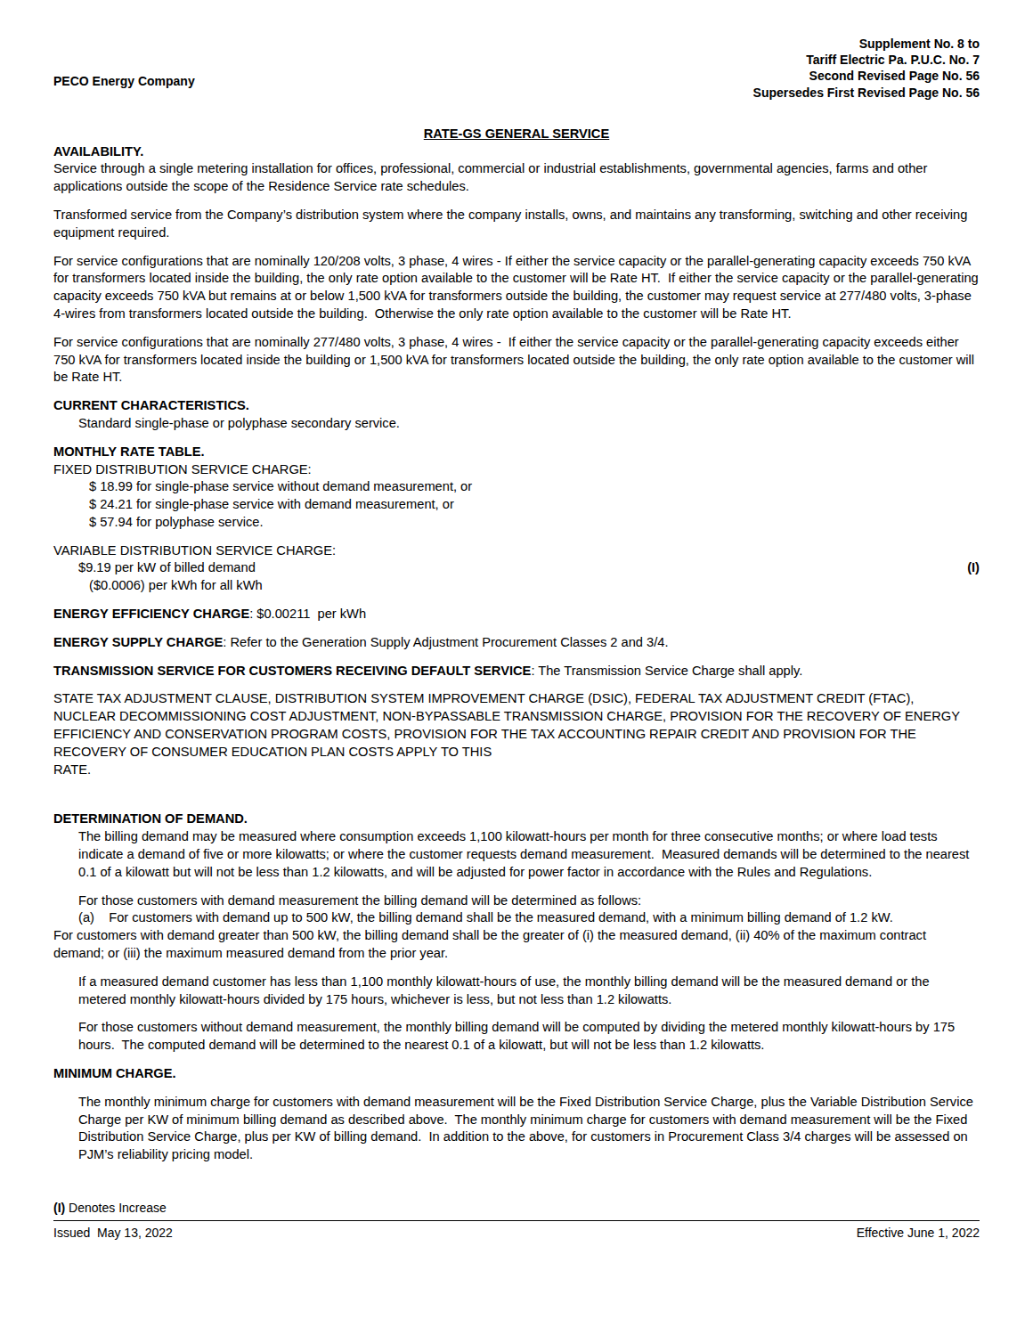PECO Energy Company
Supplement No. 8 to
Tariff Electric Pa. P.U.C. No. 7
Second Revised Page No. 56
Supersedes First Revised Page No. 56
RATE-GS GENERAL SERVICE
AVAILABILITY.
Service through a single metering installation for offices, professional, commercial or industrial establishments, governmental agencies, farms and other applications outside the scope of the Residence Service rate schedules.
Transformed service from the Company’s distribution system where the company installs, owns, and maintains any transforming, switching and other receiving equipment required.
For service configurations that are nominally 120/208 volts, 3 phase, 4 wires - If either the service capacity or the parallel-generating capacity exceeds 750 kVA for transformers located inside the building, the only rate option available to the customer will be Rate HT. If either the service capacity or the parallel-generating capacity exceeds 750 kVA but remains at or below 1,500 kVA for transformers outside the building, the customer may request service at 277/480 volts, 3-phase 4-wires from transformers located outside the building. Otherwise the only rate option available to the customer will be Rate HT.
For service configurations that are nominally 277/480 volts, 3 phase, 4 wires - If either the service capacity or the parallel-generating capacity exceeds either 750 kVA for transformers located inside the building or 1,500 kVA for transformers located outside the building, the only rate option available to the customer will be Rate HT.
CURRENT CHARACTERISTICS.
Standard single-phase or polyphase secondary service.
MONTHLY RATE TABLE.
FIXED DISTRIBUTION SERVICE CHARGE:
$ 18.99 for single-phase service without demand measurement, or
$ 24.21 for single-phase service with demand measurement, or
$ 57.94 for polyphase service.
VARIABLE DISTRIBUTION SERVICE CHARGE:
$9.19 per kW of billed demand (I)
($0.0006) per kWh for all kWh
ENERGY EFFICIENCY CHARGE: $0.00211 per kWh
ENERGY SUPPLY CHARGE: Refer to the Generation Supply Adjustment Procurement Classes 2 and 3/4.
TRANSMISSION SERVICE FOR CUSTOMERS RECEIVING DEFAULT SERVICE: The Transmission Service Charge shall apply.
STATE TAX ADJUSTMENT CLAUSE, DISTRIBUTION SYSTEM IMPROVEMENT CHARGE (DSIC), FEDERAL TAX ADJUSTMENT CREDIT (FTAC), NUCLEAR DECOMMISSIONING COST ADJUSTMENT, NON-BYPASSABLE TRANSMISSION CHARGE, PROVISION FOR THE RECOVERY OF ENERGY EFFICIENCY AND CONSERVATION PROGRAM COSTS, PROVISION FOR THE TAX ACCOUNTING REPAIR CREDIT AND PROVISION FOR THE RECOVERY OF CONSUMER EDUCATION PLAN COSTS APPLY TO THIS
RATE.
DETERMINATION OF DEMAND.
The billing demand may be measured where consumption exceeds 1,100 kilowatt-hours per month for three consecutive months; or where load tests indicate a demand of five or more kilowatts; or where the customer requests demand measurement. Measured demands will be determined to the nearest 0.1 of a kilowatt but will not be less than 1.2 kilowatts, and will be adjusted for power factor in accordance with the Rules and Regulations.
For those customers with demand measurement the billing demand will be determined as follows:
(a) For customers with demand up to 500 kW, the billing demand shall be the measured demand, with a minimum billing demand of 1.2 kW.
For customers with demand greater than 500 kW, the billing demand shall be the greater of (i) the measured demand, (ii) 40% of the maximum contract demand; or (iii) the maximum measured demand from the prior year.
If a measured demand customer has less than 1,100 monthly kilowatt-hours of use, the monthly billing demand will be the measured demand or the metered monthly kilowatt-hours divided by 175 hours, whichever is less, but not less than 1.2 kilowatts.
For those customers without demand measurement, the monthly billing demand will be computed by dividing the metered monthly kilowatt-hours by 175 hours. The computed demand will be determined to the nearest 0.1 of a kilowatt, but will not be less than 1.2 kilowatts.
MINIMUM CHARGE.
The monthly minimum charge for customers with demand measurement will be the Fixed Distribution Service Charge, plus the Variable Distribution Service Charge per KW of minimum billing demand as described above. The monthly minimum charge for customers with demand measurement will be the Fixed Distribution Service Charge, plus per KW of billing demand. In addition to the above, for customers in Procurement Class 3/4 charges will be assessed on PJM’s reliability pricing model.
(I) Denotes Increase
Issued May 13, 2022 Effective June 1, 2022